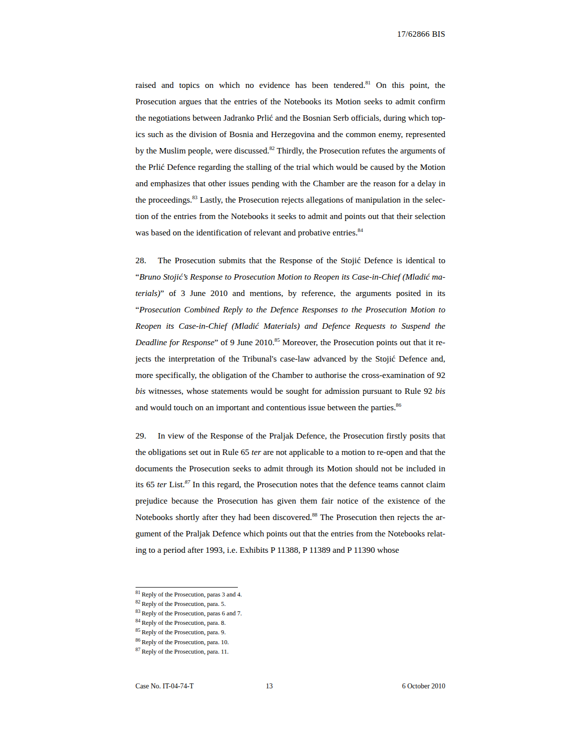17/62866 BIS
raised and topics on which no evidence has been tendered.81 On this point, the Prosecution argues that the entries of the Notebooks its Motion seeks to admit confirm the negotiations between Jadranko Prlić and the Bosnian Serb officials, during which topics such as the division of Bosnia and Herzegovina and the common enemy, represented by the Muslim people, were discussed.82 Thirdly, the Prosecution refutes the arguments of the Prlić Defence regarding the stalling of the trial which would be caused by the Motion and emphasizes that other issues pending with the Chamber are the reason for a delay in the proceedings.83 Lastly, the Prosecution rejects allegations of manipulation in the selection of the entries from the Notebooks it seeks to admit and points out that their selection was based on the identification of relevant and probative entries.84
28. The Prosecution submits that the Response of the Stojić Defence is identical to “Bruno Stojić’s Response to Prosecution Motion to Reopen its Case-in-Chief (Mladić materials)” of 3 June 2010 and mentions, by reference, the arguments posited in its “Prosecution Combined Reply to the Defence Responses to the Prosecution Motion to Reopen its Case-in-Chief (Mladić Materials) and Defence Requests to Suspend the Deadline for Response” of 9 June 2010.85 Moreover, the Prosecution points out that it rejects the interpretation of the Tribunal's case-law advanced by the Stojić Defence and, more specifically, the obligation of the Chamber to authorise the cross-examination of 92 bis witnesses, whose statements would be sought for admission pursuant to Rule 92 bis and would touch on an important and contentious issue between the parties.86
29. In view of the Response of the Praljak Defence, the Prosecution firstly posits that the obligations set out in Rule 65 ter are not applicable to a motion to re-open and that the documents the Prosecution seeks to admit through its Motion should not be included in its 65 ter List.87 In this regard, the Prosecution notes that the defence teams cannot claim prejudice because the Prosecution has given them fair notice of the existence of the Notebooks shortly after they had been discovered.88 The Prosecution then rejects the argument of the Praljak Defence which points out that the entries from the Notebooks relating to a period after 1993, i.e. Exhibits P 11388, P 11389 and P 11390 whose
81 Reply of the Prosecution, paras 3 and 4.
82 Reply of the Prosecution, para. 5.
83 Reply of the Prosecution, paras 6 and 7.
84 Reply of the Prosecution, para. 8.
85 Reply of the Prosecution, para. 9.
86 Reply of the Prosecution, para. 10.
87 Reply of the Prosecution, para. 11.
Case No. IT-04-74-T
13
6 October 2010